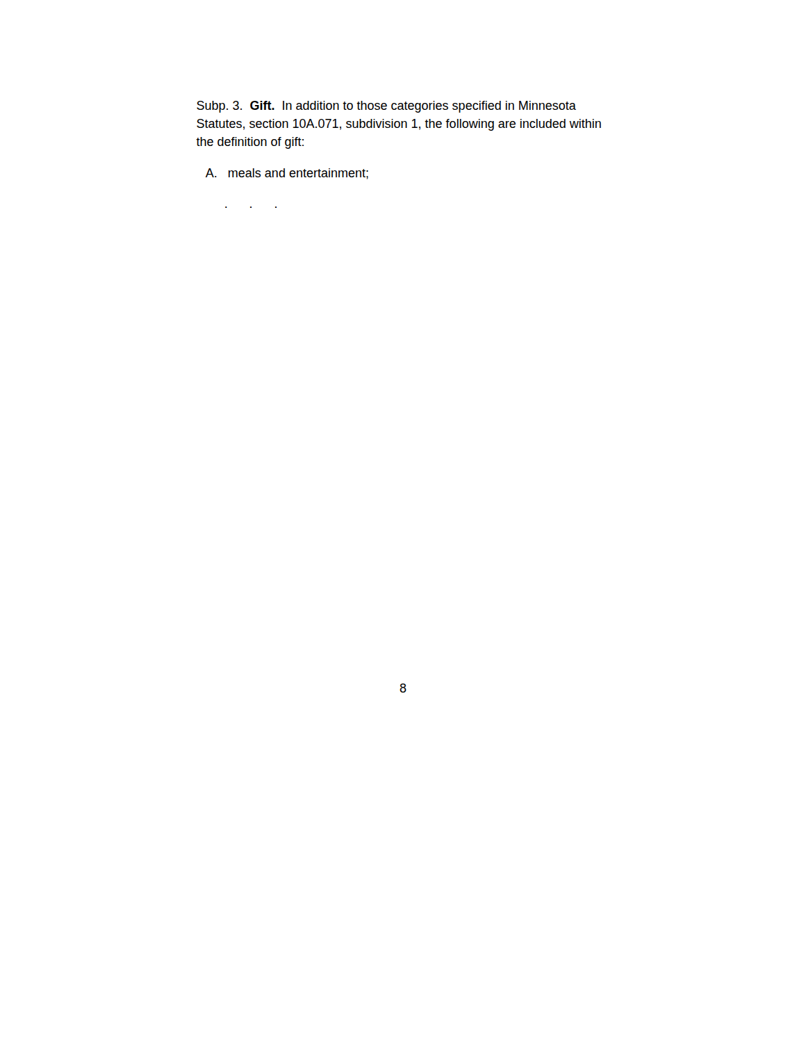Subp. 3. Gift. In addition to those categories specified in Minnesota Statutes, section 10A.071, subdivision 1, the following are included within the definition of gift:
A. meals and entertainment;
. . .
8